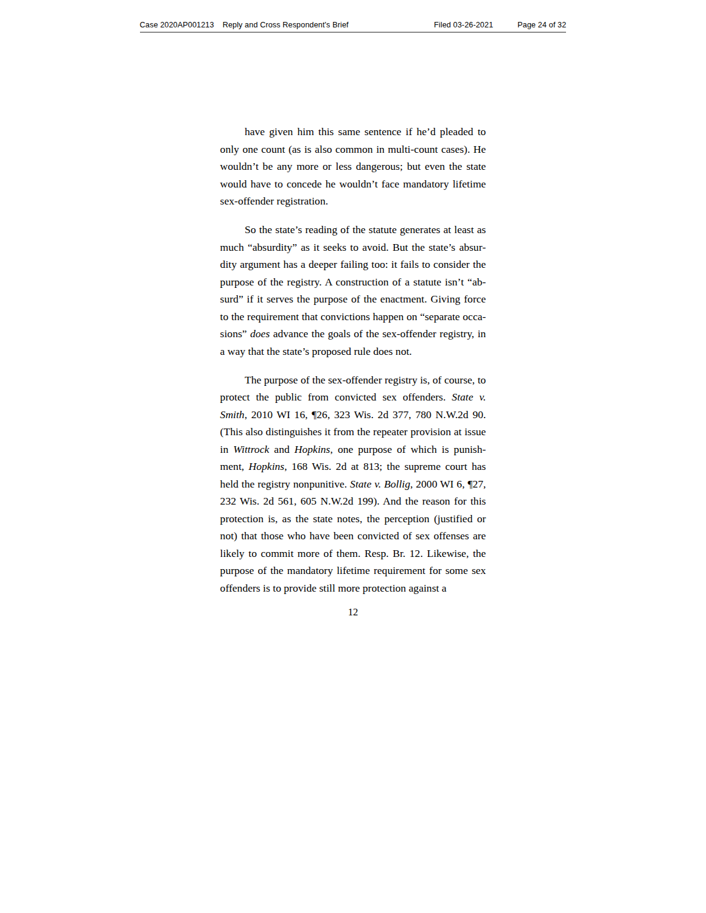Case 2020AP001213 Reply and Cross Respondent's Brief Filed 03-26-2021 Page 24 of 32
have given him this same sentence if he’d pleaded to only one count (as is also common in multi-count cases). He wouldn’t be any more or less dangerous; but even the state would have to concede he wouldn’t face mandatory lifetime sex-offender registration.
So the state’s reading of the statute generates at least as much “absurdity” as it seeks to avoid. But the state’s absurdity argument has a deeper failing too: it fails to consider the purpose of the registry. A construction of a statute isn’t “absurd” if it serves the purpose of the enactment. Giving force to the requirement that convictions happen on “separate occasions” does advance the goals of the sex-offender registry, in a way that the state’s proposed rule does not.
The purpose of the sex-offender registry is, of course, to protect the public from convicted sex offenders. State v. Smith, 2010 WI 16, ¶26, 323 Wis. 2d 377, 780 N.W.2d 90. (This also distinguishes it from the repeater provision at issue in Wittrock and Hopkins, one purpose of which is punishment, Hopkins, 168 Wis. 2d at 813; the supreme court has held the registry nonpunitive. State v. Bollig, 2000 WI 6, ¶27, 232 Wis. 2d 561, 605 N.W.2d 199). And the reason for this protection is, as the state notes, the perception (justified or not) that those who have been convicted of sex offenses are likely to commit more of them. Resp. Br. 12. Likewise, the purpose of the mandatory lifetime requirement for some sex offenders is to provide still more protection against a
12